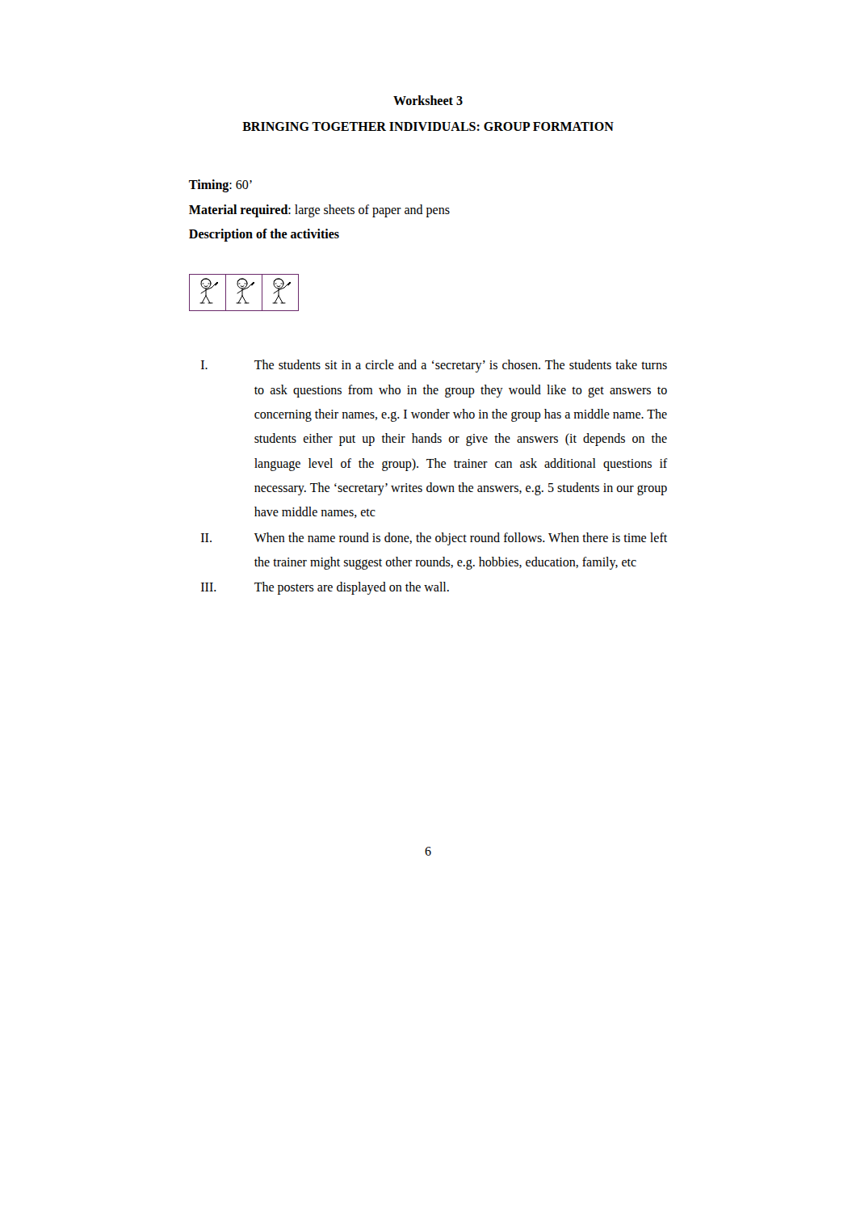Worksheet 3
BRINGING TOGETHER INDIVIDUALS: GROUP FORMATION
Timing: 60’
Material required: large sheets of paper and pens
Description of the activities
I. The students sit in a circle and a ‘secretary’ is chosen. The students take turns to ask questions from who in the group they would like to get answers to concerning their names, e.g. I wonder who in the group has a middle name. The students either put up their hands or give the answers (it depends on the language level of the group). The trainer can ask additional questions if necessary. The ‘secretary’ writes down the answers, e.g. 5 students in our group have middle names, etc
II. When the name round is done, the object round follows. When there is time left the trainer might suggest other rounds, e.g. hobbies, education, family, etc
III. The posters are displayed on the wall.
6